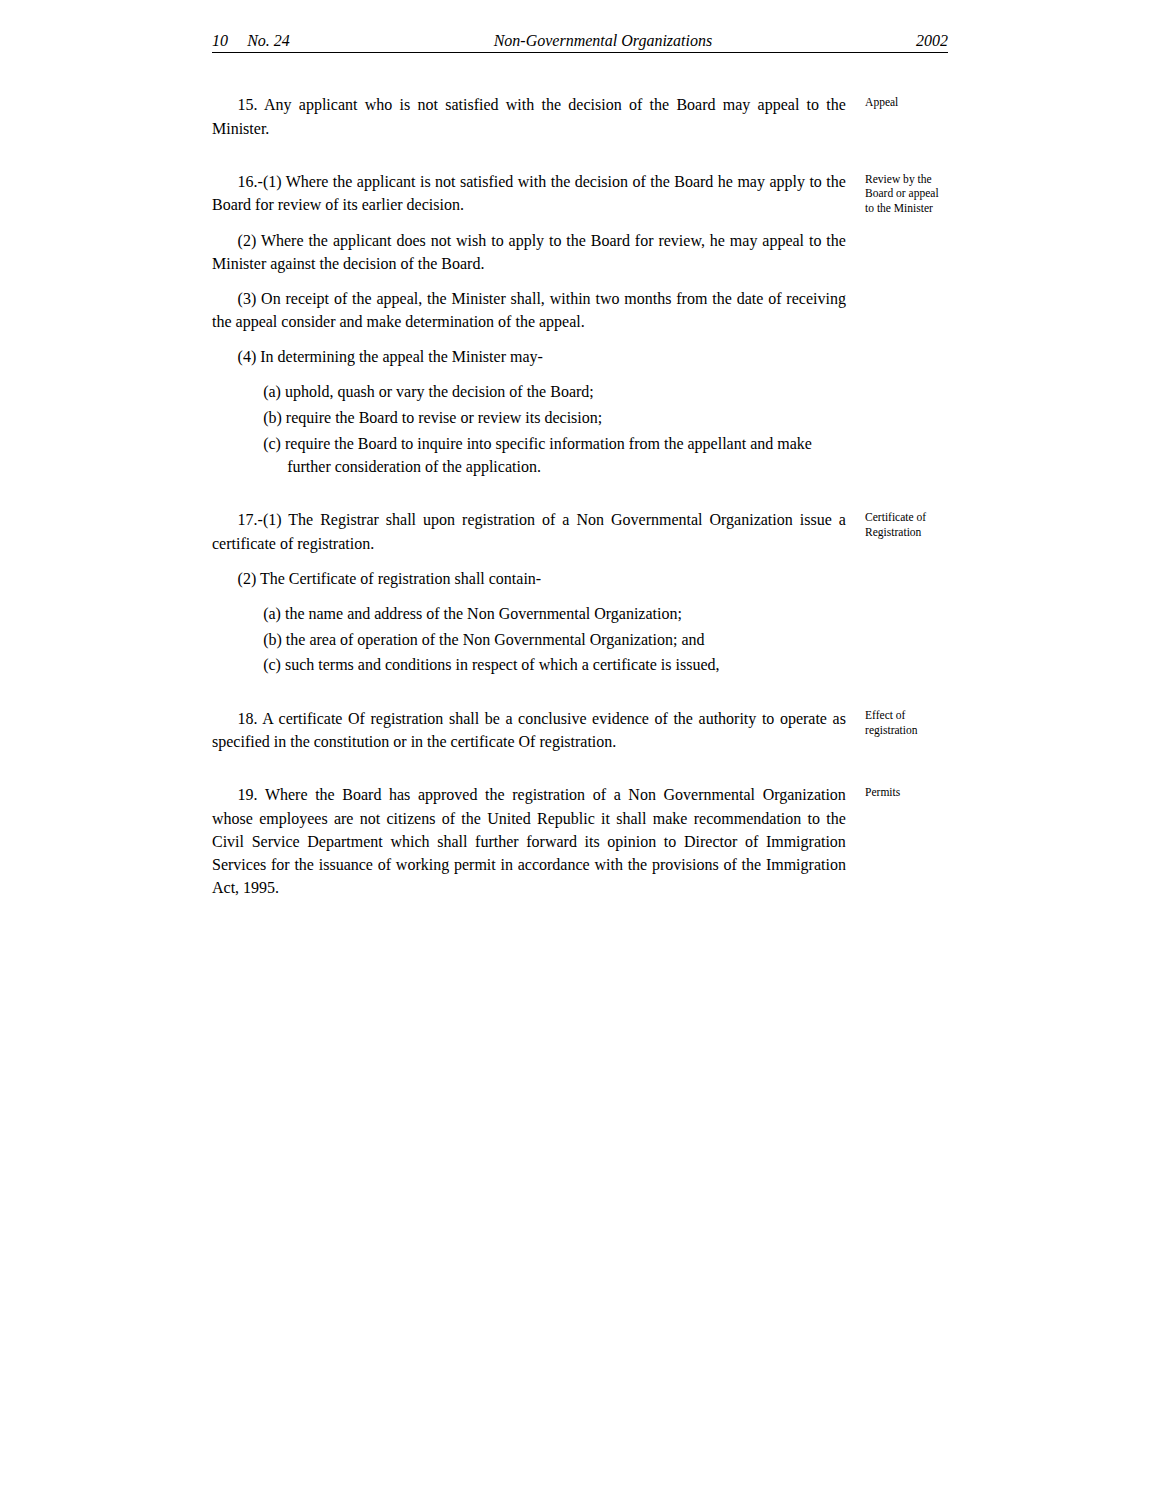10 No. 24 Non-Governmental Organizations 2002
15. Any applicant who is not satisfied with the decision of the Board may appeal to the Minister.
Appeal
16.-(1) Where the applicant is not satisfied with the decision of the Board he may apply to the Board for review of its earlier decision.
(2) Where the applicant does not wish to apply to the Board for review, he may appeal to the Minister against the decision of the Board.
(3) On receipt of the appeal, the Minister shall, within two months from the date of receiving the appeal consider and make determination of the appeal.
(4) In determining the appeal the Minister may-
(a) uphold, quash or vary the decision of the Board;
(b) require the Board to revise or review its decision;
(c) require the Board to inquire into specific information from the appellant and make further consideration of the application.
Review by the Board or appeal to the Minister
17.-(1) The Registrar shall upon registration of a Non Governmental Organization issue a certificate of registration.
(2) The Certificate of registration shall contain-
(a) the name and address of the Non Governmental Organization;
(b) the area of operation of the Non Governmental Organization; and
(c) such terms and conditions in respect of which a certificate is issued,
Certificate of Registration
18. A certificate Of registration shall be a conclusive evidence of the authority to operate as specified in the constitution or in the certificate Of registration.
Effect of registration
19. Where the Board has approved the registration of a Non Governmental Organization whose employees are not citizens of the United Republic it shall make recommendation to the Civil Service Department which shall further forward its opinion to Director of Immigration Services for the issuance of working permit in accordance with the provisions of the Immigration Act, 1995.
Permits